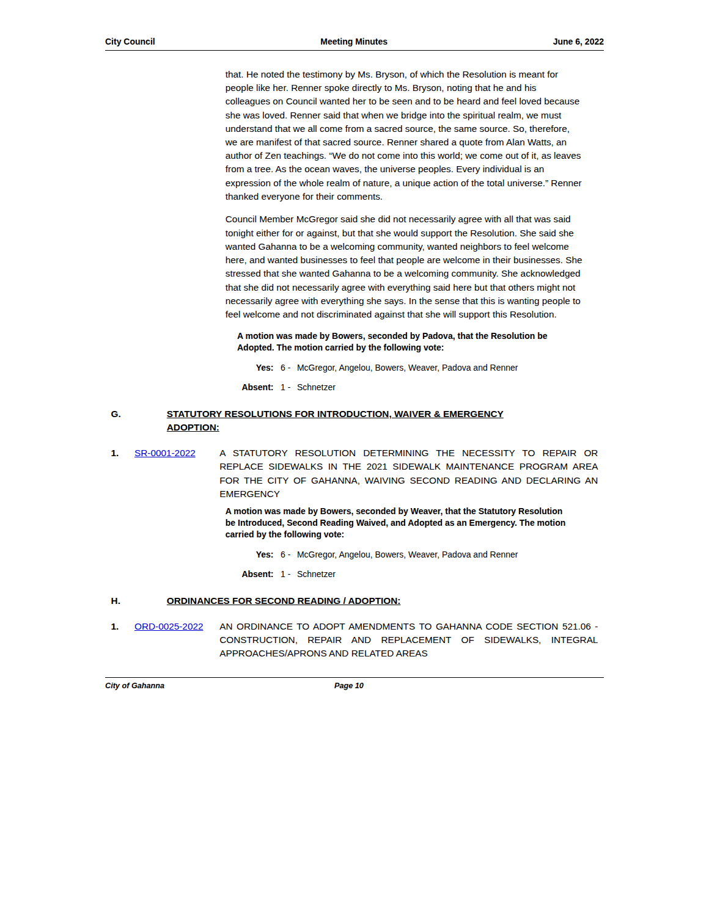City Council Meeting Minutes June 6, 2022
that. He noted the testimony by Ms. Bryson, of which the Resolution is meant for people like her. Renner spoke directly to Ms. Bryson, noting that he and his colleagues on Council wanted her to be seen and to be heard and feel loved because she was loved. Renner said that when we bridge into the spiritual realm, we must understand that we all come from a sacred source, the same source. So, therefore, we are manifest of that sacred source. Renner shared a quote from Alan Watts, an author of Zen teachings. “We do not come into this world; we come out of it, as leaves from a tree. As the ocean waves, the universe peoples. Every individual is an expression of the whole realm of nature, a unique action of the total universe.” Renner thanked everyone for their comments.
Council Member McGregor said she did not necessarily agree with all that was said tonight either for or against, but that she would support the Resolution. She said she wanted Gahanna to be a welcoming community, wanted neighbors to feel welcome here, and wanted businesses to feel that people are welcome in their businesses. She stressed that she wanted Gahanna to be a welcoming community. She acknowledged that she did not necessarily agree with everything said here but that others might not necessarily agree with everything she says. In the sense that this is wanting people to feel welcome and not discriminated against that she will support this Resolution.
A motion was made by Bowers, seconded by Padova, that the Resolution be Adopted. The motion carried by the following vote:
Yes: 6 -McGregor, Angelou, Bowers, Weaver, Padova and Renner
Absent: 1 -Schnetzer
G.
STATUTORY RESOLUTIONS FOR INTRODUCTION, WAIVER & EMERGENCY ADOPTION:
1.
SR-0001-2022
A STATUTORY RESOLUTION DETERMINING THE NECESSITY TO REPAIR OR REPLACE SIDEWALKS IN THE 2021 SIDEWALK MAINTENANCE PROGRAM AREA FOR THE CITY OF GAHANNA, WAIVING SECOND READING AND DECLARING AN EMERGENCY
A motion was made by Bowers, seconded by Weaver, that the Statutory Resolution be Introduced, Second Reading Waived, and Adopted as an Emergency. The motion carried by the following vote:
Yes: 6 -McGregor, Angelou, Bowers, Weaver, Padova and Renner
Absent: 1 -Schnetzer
H.
ORDINANCES FOR SECOND READING / ADOPTION:
1.
ORD-0025-2022
AN ORDINANCE TO ADOPT AMENDMENTS TO GAHANNA CODE SECTION 521.06 - CONSTRUCTION, REPAIR AND REPLACEMENT OF SIDEWALKS, INTEGRAL APPROACHES/APRONS AND RELATED AREAS
City of Gahanna Page 10